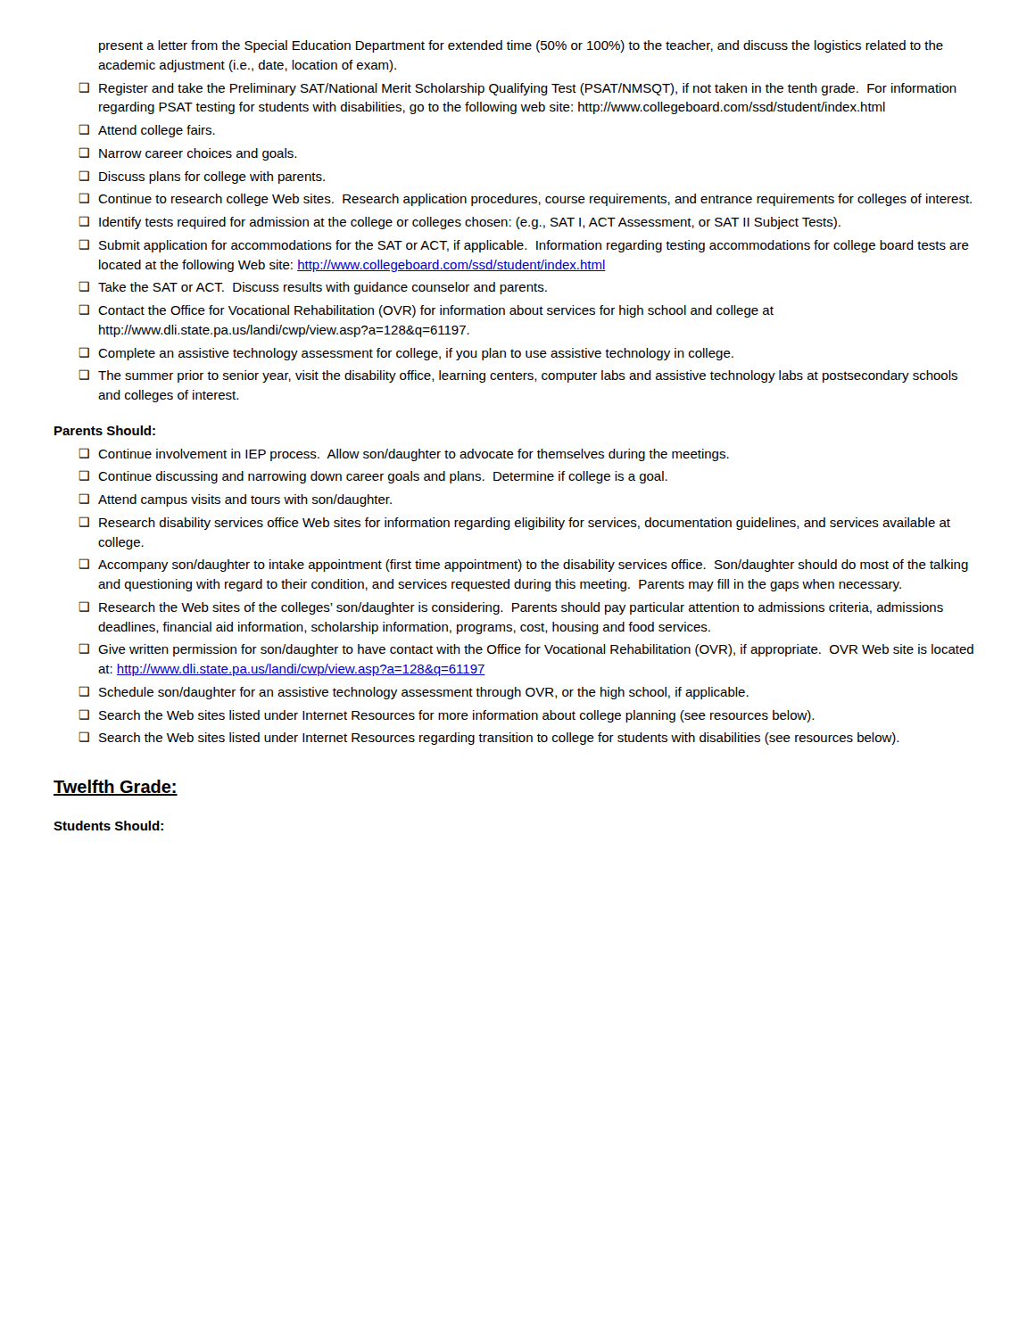present a letter from the Special Education Department for extended time (50% or 100%) to the teacher, and discuss the logistics related to the academic adjustment (i.e., date, location of exam).
Register and take the Preliminary SAT/National Merit Scholarship Qualifying Test (PSAT/NMSQT), if not taken in the tenth grade. For information regarding PSAT testing for students with disabilities, go to the following web site: http://www.collegeboard.com/ssd/student/index.html
Attend college fairs.
Narrow career choices and goals.
Discuss plans for college with parents.
Continue to research college Web sites. Research application procedures, course requirements, and entrance requirements for colleges of interest.
Identify tests required for admission at the college or colleges chosen: (e.g., SAT I, ACT Assessment, or SAT II Subject Tests).
Submit application for accommodations for the SAT or ACT, if applicable. Information regarding testing accommodations for college board tests are located at the following Web site: http://www.collegeboard.com/ssd/student/index.html
Take the SAT or ACT. Discuss results with guidance counselor and parents.
Contact the Office for Vocational Rehabilitation (OVR) for information about services for high school and college at http://www.dli.state.pa.us/landi/cwp/view.asp?a=128&q=61197.
Complete an assistive technology assessment for college, if you plan to use assistive technology in college.
The summer prior to senior year, visit the disability office, learning centers, computer labs and assistive technology labs at postsecondary schools and colleges of interest.
Parents Should:
Continue involvement in IEP process. Allow son/daughter to advocate for themselves during the meetings.
Continue discussing and narrowing down career goals and plans. Determine if college is a goal.
Attend campus visits and tours with son/daughter.
Research disability services office Web sites for information regarding eligibility for services, documentation guidelines, and services available at college.
Accompany son/daughter to intake appointment (first time appointment) to the disability services office. Son/daughter should do most of the talking and questioning with regard to their condition, and services requested during this meeting. Parents may fill in the gaps when necessary.
Research the Web sites of the colleges’ son/daughter is considering. Parents should pay particular attention to admissions criteria, admissions deadlines, financial aid information, scholarship information, programs, cost, housing and food services.
Give written permission for son/daughter to have contact with the Office for Vocational Rehabilitation (OVR), if appropriate. OVR Web site is located at: http://www.dli.state.pa.us/landi/cwp/view.asp?a=128&q=61197
Schedule son/daughter for an assistive technology assessment through OVR, or the high school, if applicable.
Search the Web sites listed under Internet Resources for more information about college planning (see resources below).
Search the Web sites listed under Internet Resources regarding transition to college for students with disabilities (see resources below).
Twelfth Grade:
Students Should: